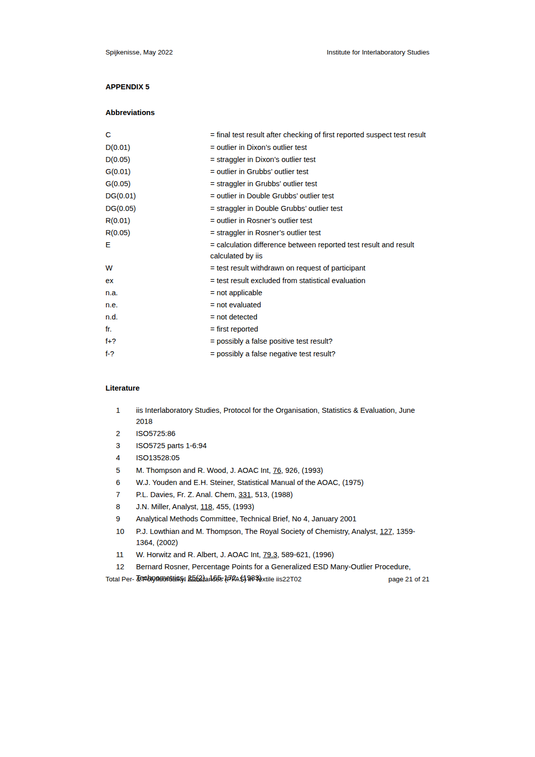Spijkenisse, May 2022 Institute for Interlaboratory Studies
APPENDIX 5
Abbreviations
| C | = final test result after checking of first reported suspect test result |
| D(0.01) | = outlier in Dixon’s outlier test |
| D(0.05) | = straggler in Dixon’s outlier test |
| G(0.01) | = outlier in Grubbs’ outlier test |
| G(0.05) | = straggler in Grubbs’ outlier test |
| DG(0.01) | = outlier in Double Grubbs’ outlier test |
| DG(0.05) | = straggler in Double Grubbs’ outlier test |
| R(0.01) | = outlier in Rosner’s outlier test |
| R(0.05) | = straggler in Rosner’s outlier test |
| E | = calculation difference between reported test result and result calculated by iis |
| W | = test result withdrawn on request of participant |
| ex | = test result excluded from statistical evaluation |
| n.a. | = not applicable |
| n.e. | = not evaluated |
| n.d. | = not detected |
| fr. | = first reported |
| f+? | = possibly a false positive test result? |
| f-? | = possibly a false negative test result? |
Literature
iis Interlaboratory Studies, Protocol for the Organisation, Statistics & Evaluation, June 2018
ISO5725:86
ISO5725 parts 1-6:94
ISO13528:05
M. Thompson and R. Wood, J. AOAC Int, 76, 926, (1993)
W.J. Youden and E.H. Steiner, Statistical Manual of the AOAC, (1975)
P.L. Davies, Fr. Z. Anal. Chem, 331, 513, (1988)
J.N. Miller, Analyst, 118, 455, (1993)
Analytical Methods Committee, Technical Brief, No 4, January 2001
P.J. Lowthian and M. Thompson, The Royal Society of Chemistry, Analyst, 127, 1359-1364, (2002)
W. Horwitz and R. Albert, J. AOAC Int, 79.3, 589-621, (1996)
Bernard Rosner, Percentage Points for a Generalized ESD Many-Outlier Procedure, Technometrics, 25(2), 165-172, (1983)
Total Per- & Polyfluoroalkyl Substances (PFAS) in Textile iis22T02 page 21 of 21